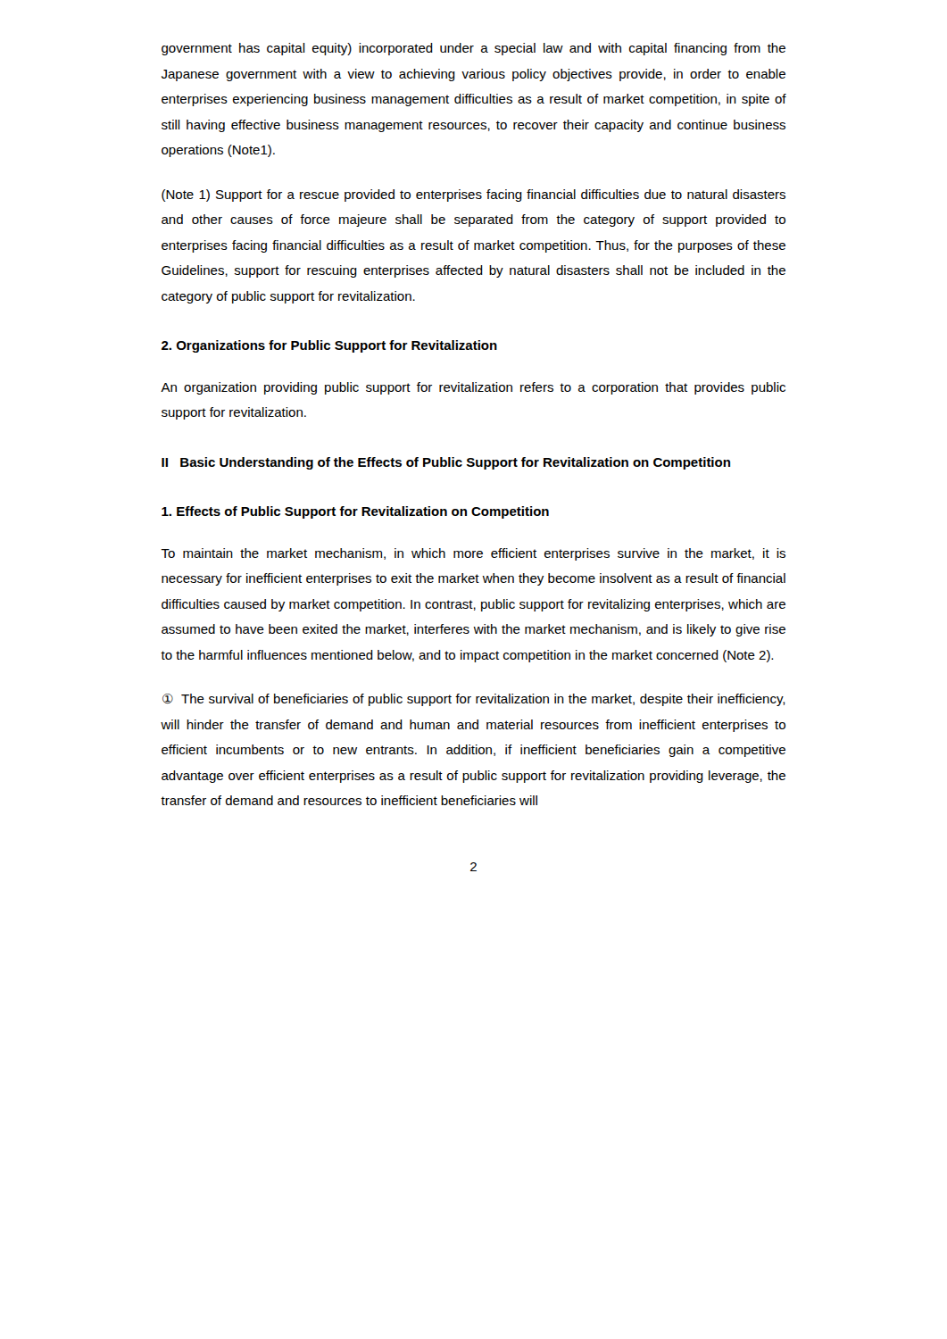government has capital equity) incorporated under a special law and with capital financing from the Japanese government with a view to achieving various policy objectives provide, in order to enable enterprises experiencing business management difficulties as a result of market competition, in spite of still having effective business management resources, to recover their capacity and continue business operations (Note1).
(Note 1) Support for a rescue provided to enterprises facing financial difficulties due to natural disasters and other causes of force majeure shall be separated from the category of support provided to enterprises facing financial difficulties as a result of market competition. Thus, for the purposes of these Guidelines, support for rescuing enterprises affected by natural disasters shall not be included in the category of public support for revitalization.
2. Organizations for Public Support for Revitalization
An organization providing public support for revitalization refers to a corporation that provides public support for revitalization.
II Basic Understanding of the Effects of Public Support for Revitalization on Competition
1. Effects of Public Support for Revitalization on Competition
To maintain the market mechanism, in which more efficient enterprises survive in the market, it is necessary for inefficient enterprises to exit the market when they become insolvent as a result of financial difficulties caused by market competition. In contrast, public support for revitalizing enterprises, which are assumed to have been exited the market, interferes with the market mechanism, and is likely to give rise to the harmful influences mentioned below, and to impact competition in the market concerned (Note 2).
① The survival of beneficiaries of public support for revitalization in the market, despite their inefficiency, will hinder the transfer of demand and human and material resources from inefficient enterprises to efficient incumbents or to new entrants. In addition, if inefficient beneficiaries gain a competitive advantage over efficient enterprises as a result of public support for revitalization providing leverage, the transfer of demand and resources to inefficient beneficiaries will
2